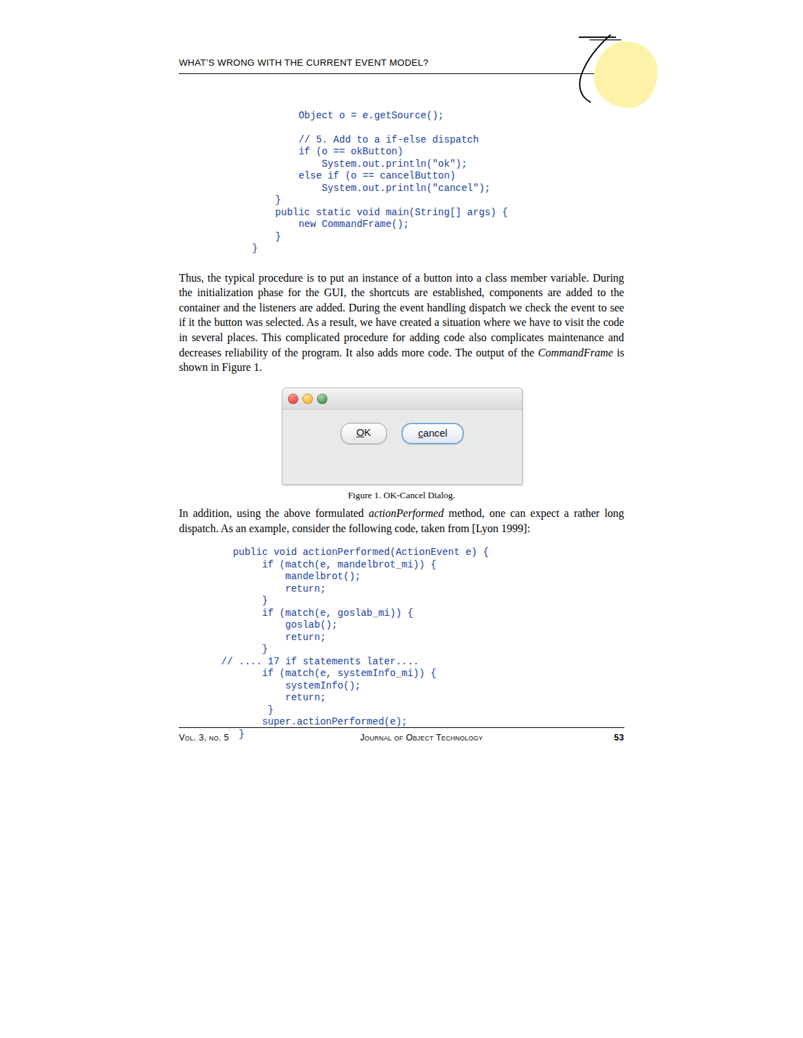What’s Wrong with the Current Event Model?
        Object o = e.getSource();

        // 5. Add to a if-else dispatch
        if (o == okButton)
            System.out.println("ok");
        else if (o == cancelButton)
            System.out.println("cancel");
    }
    public static void main(String[] args) {
        new CommandFrame();
    }
}
Thus, the typical procedure is to put an instance of a button into a class member variable. During the initialization phase for the GUI, the shortcuts are established, components are added to the container and the listeners are added. During the event handling dispatch we check the event to see if it the button was selected. As a result, we have created a situation where we have to visit the code in several places. This complicated procedure for adding code also complicates maintenance and decreases reliability of the program. It also adds more code. The output of the CommandFrame is shown in Figure 1.
OK cancel
Figure 1. OK-Cancel Dialog.
In addition, using the above formulated actionPerformed method, one can expect a rather long dispatch. As an example, consider the following code, taken from [Lyon 1999]:
   public void actionPerformed(ActionEvent e) {
        if (match(e, mandelbrot_mi)) {
            mandelbrot();
            return;
        }
        if (match(e, goslab_mi)) {
            goslab();
            return;
        }
 // .... 17 if statements later....
        if (match(e, systemInfo_mi)) {
            systemInfo();
            return;
         }
        super.actionPerformed(e);
    }
Vol. 3, no. 5
Journal of Object Technology
53